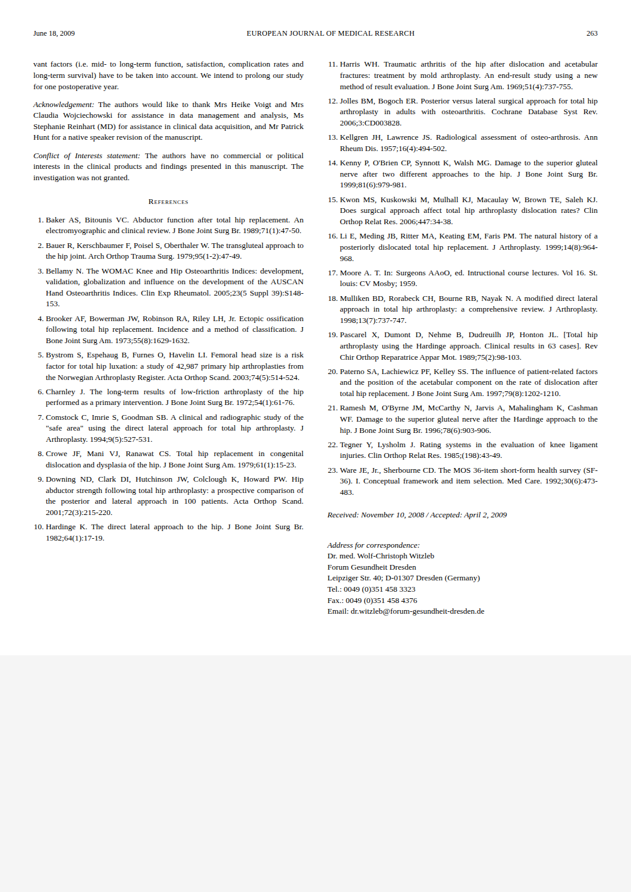June 18, 2009 EUROPEAN JOURNAL OF MEDICAL RESEARCH 263
vant factors (i.e. mid- to long-term function, satisfaction, complication rates and long-term survival) have to be taken into account. We intend to prolong our study for one postoperative year.
Acknowledgement: The authors would like to thank Mrs Heike Voigt and Mrs Claudia Wojciechowski for assistance in data management and analysis, Ms Stephanie Reinhart (MD) for assistance in clinical data acquisition, and Mr Patrick Hunt for a native speaker revision of the manuscript.
Conflict of Interests statement: The authors have no commercial or political interests in the clinical products and findings presented in this manuscript. The investigation was not granted.
References
Baker AS, Bitounis VC. Abductor function after total hip replacement. An electromyographic and clinical review. J Bone Joint Surg Br. 1989;71(1):47-50.
Bauer R, Kerschbaumer F, Poisel S, Oberthaler W. The transgluteal approach to the hip joint. Arch Orthop Trauma Surg. 1979;95(1-2):47-49.
Bellamy N. The WOMAC Knee and Hip Osteoarthritis Indices: development, validation, globalization and influence on the development of the AUSCAN Hand Osteoarthritis Indices. Clin Exp Rheumatol. 2005;23(5 Suppl 39):S148-153.
Brooker AF, Bowerman JW, Robinson RA, Riley LH, Jr. Ectopic ossification following total hip replacement. Incidence and a method of classification. J Bone Joint Surg Am. 1973;55(8):1629-1632.
Bystrom S, Espehaug B, Furnes O, Havelin LI. Femoral head size is a risk factor for total hip luxation: a study of 42,987 primary hip arthroplasties from the Norwegian Arthroplasty Register. Acta Orthop Scand. 2003;74(5):514-524.
Charnley J. The long-term results of low-friction arthroplasty of the hip performed as a primary intervention. J Bone Joint Surg Br. 1972;54(1):61-76.
Comstock C, Imrie S, Goodman SB. A clinical and radiographic study of the "safe area" using the direct lateral approach for total hip arthroplasty. J Arthroplasty. 1994;9(5):527-531.
Crowe JF, Mani VJ, Ranawat CS. Total hip replacement in congenital dislocation and dysplasia of the hip. J Bone Joint Surg Am. 1979;61(1):15-23.
Downing ND, Clark DI, Hutchinson JW, Colclough K, Howard PW. Hip abductor strength following total hip arthroplasty: a prospective comparison of the posterior and lateral approach in 100 patients. Acta Orthop Scand. 2001;72(3):215-220.
Hardinge K. The direct lateral approach to the hip. J Bone Joint Surg Br. 1982;64(1):17-19.
Harris WH. Traumatic arthritis of the hip after dislocation and acetabular fractures: treatment by mold arthroplasty. An end-result study using a new method of result evaluation. J Bone Joint Surg Am. 1969;51(4):737-755.
Jolles BM, Bogoch ER. Posterior versus lateral surgical approach for total hip arthroplasty in adults with osteoarthritis. Cochrane Database Syst Rev. 2006;3:CD003828.
Kellgren JH, Lawrence JS. Radiological assessment of osteo-arthrosis. Ann Rheum Dis. 1957;16(4):494-502.
Kenny P, O'Brien CP, Synnott K, Walsh MG. Damage to the superior gluteal nerve after two different approaches to the hip. J Bone Joint Surg Br. 1999;81(6):979-981.
Kwon MS, Kuskowski M, Mulhall KJ, Macaulay W, Brown TE, Saleh KJ. Does surgical approach affect total hip arthroplasty dislocation rates? Clin Orthop Relat Res. 2006;447:34-38.
Li E, Meding JB, Ritter MA, Keating EM, Faris PM. The natural history of a posteriorly dislocated total hip replacement. J Arthroplasty. 1999;14(8):964-968.
Moore A. T. In: Surgeons AAoO, ed. Intructional course lectures. Vol 16. St. louis: CV Mosby; 1959.
Mulliken BD, Rorabeck CH, Bourne RB, Nayak N. A modified direct lateral approach in total hip arthroplasty: a comprehensive review. J Arthroplasty. 1998;13(7):737-747.
Pascarel X, Dumont D, Nehme B, Dudreuilh JP, Honton JL. [Total hip arthroplasty using the Hardinge approach. Clinical results in 63 cases]. Rev Chir Orthop Reparatrice Appar Mot. 1989;75(2):98-103.
Paterno SA, Lachiewicz PF, Kelley SS. The influence of patient-related factors and the position of the acetabular component on the rate of dislocation after total hip replacement. J Bone Joint Surg Am. 1997;79(8):1202-1210.
Ramesh M, O'Byrne JM, McCarthy N, Jarvis A, Mahalingham K, Cashman WF. Damage to the superior gluteal nerve after the Hardinge approach to the hip. J Bone Joint Surg Br. 1996;78(6):903-906.
Tegner Y, Lysholm J. Rating systems in the evaluation of knee ligament injuries. Clin Orthop Relat Res. 1985;(198):43-49.
Ware JE, Jr., Sherbourne CD. The MOS 36-item short-form health survey (SF-36). I. Conceptual framework and item selection. Med Care. 1992;30(6):473-483.
Received: November 10, 2008 / Accepted: April 2, 2009
Address for correspondence:
Dr. med. Wolf-Christoph Witzleb
Forum Gesundheit Dresden
Leipziger Str. 40; D-01307 Dresden (Germany)
Tel.: 0049 (0)351 458 3323
Fax.: 0049 (0)351 458 4376
Email: dr.witzleb@forum-gesundheit-dresden.de